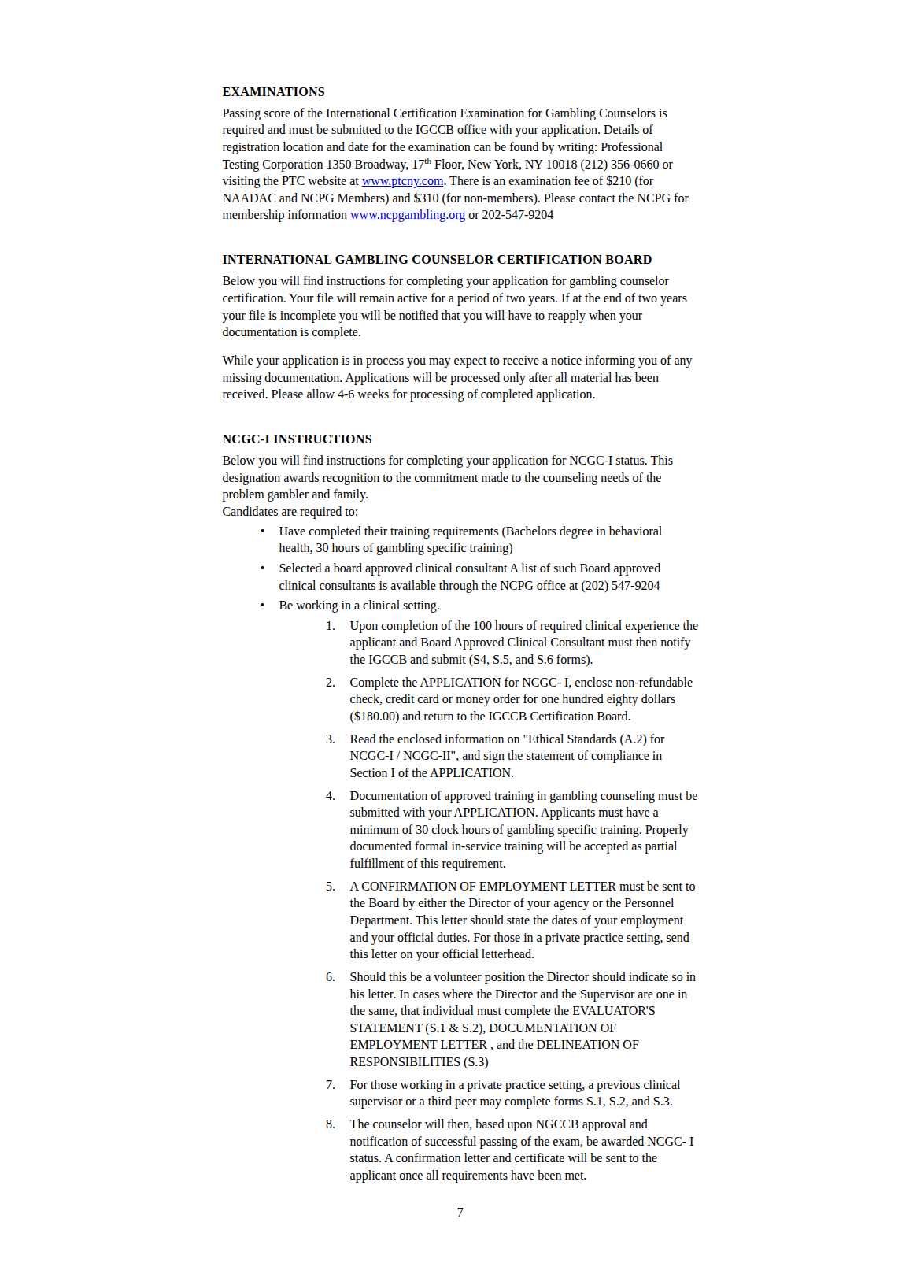EXAMINATIONS
Passing score of the International Certification Examination for Gambling Counselors is required and must be submitted to the IGCCB office with your application. Details of registration location and date for the examination can be found by writing: Professional Testing Corporation 1350 Broadway, 17th Floor, New York, NY 10018 (212) 356-0660 or visiting the PTC website at www.ptcny.com. There is an examination fee of $210 (for NAADAC and NCPG Members) and $310 (for non-members). Please contact the NCPG for membership information www.ncpgambling.org or 202-547-9204
INTERNATIONAL GAMBLING COUNSELOR CERTIFICATION BOARD
Below you will find instructions for completing your application for gambling counselor certification. Your file will remain active for a period of two years. If at the end of two years your file is incomplete you will be notified that you will have to reapply when your documentation is complete.
While your application is in process you may expect to receive a notice informing you of any missing documentation. Applications will be processed only after all material has been received. Please allow 4-6 weeks for processing of completed application.
NCGC-I INSTRUCTIONS
Below you will find instructions for completing your application for NCGC-I status. This designation awards recognition to the commitment made to the counseling needs of the problem gambler and family.
Candidates are required to:
Have completed their training requirements (Bachelors degree in behavioral health, 30 hours of gambling specific training)
Selected a board approved clinical consultant A list of such Board approved clinical consultants is available through the NCPG office at (202) 547-9204
Be working in a clinical setting.
Upon completion of the 100 hours of required clinical experience the applicant and Board Approved Clinical Consultant must then notify the IGCCB and submit (S4, S.5, and S.6 forms).
Complete the APPLICATION for NCGC- I, enclose non-refundable check, credit card or money order for one hundred eighty dollars ($180.00) and return to the IGCCB Certification Board.
Read the enclosed information on "Ethical Standards (A.2) for NCGC-I / NCGC-II", and sign the statement of compliance in Section I of the APPLICATION.
Documentation of approved training in gambling counseling must be submitted with your APPLICATION. Applicants must have a minimum of 30 clock hours of gambling specific training. Properly documented formal in-service training will be accepted as partial fulfillment of this requirement.
A CONFIRMATION OF EMPLOYMENT LETTER must be sent to the Board by either the Director of your agency or the Personnel Department. This letter should state the dates of your employment and your official duties. For those in a private practice setting, send this letter on your official letterhead.
Should this be a volunteer position the Director should indicate so in his letter. In cases where the Director and the Supervisor are one in the same, that individual must complete the EVALUATOR'S STATEMENT (S.1 & S.2), DOCUMENTATION OF EMPLOYMENT LETTER , and the DELINEATION OF RESPONSIBILITIES (S.3)
For those working in a private practice setting, a previous clinical supervisor or a third peer may complete forms S.1, S.2, and S.3.
The counselor will then, based upon NGCCB approval and notification of successful passing of the exam, be awarded NCGC- I status. A confirmation letter and certificate will be sent to the applicant once all requirements have been met.
7